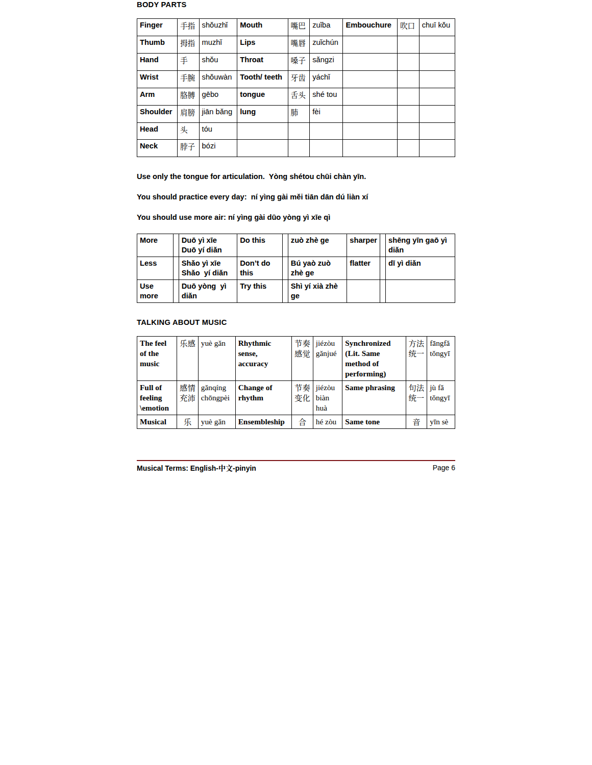BODY PARTS
| Finger | 手指 | shǒuzhǐ | Mouth | 嘴巴 | zuǐba | Embouchure | 吹口 | chuī kǒu |
| Thumb | 拇指 | muzhǐ | Lips | 嘴唇 | zuǐchún | | | |
| Hand | 手 | shǒu | Throat | 嗓子 | sǎngzi | | | |
| Wrist | 手腕 | shǒuwàn | Tooth/ teeth | 牙齿 | yáchǐ | | | |
| Arm | 胳膊 | gēbo | tongue | 舌头 | shé tou | | | |
| Shoulder | 肩膀 | jiān bǎng | lung | 肺 | fèi | | | |
| Head | 头 | tóu | | | | | | |
| Neck | 脖子 | bózi | | | | | | |
Use only the tongue for articulation. Yòng shétou chūi chàn yīn.
You should practice every day: ní yìng gài měi tiān dān dú liàn xí
You should use more air: ní yìng gài dūo yòng yì xīe qì
| More | | Duō yì xīe Duō yí diǎn | Do this | | zuò zhè ge | sharper | | shēng yīn gaō yì diǎn |
| Less | | Shǎo yì xīe Shǎo yí diǎn | Don’t do this | | Bú yaò zuò zhè ge | flatter | | dī yì diǎn |
| Use more | | Duō yòng yì diǎn | Try this | | Shì yí xià zhè ge | | | |
TALKING ABOUT MUSIC
| The feel of the music | 乐感 | yuè gǎn | Rhythmic sense, accuracy | 节奏感觉 | jiézòu gǎnjué | Synchronized (Lit. Same method of performing) | 方法统一 | fāngfǎ tǒngyī |
| Full of feeling \emotion | 感情充沛 | gǎnqíng chōngpèi | Change of rhythm | 节奏变化 | jiézòu biàn huà | Same phrasing | 句法统一 | jù fǎ tǒngyī |
| Musical | 乐 | yuè gǎn | Ensembleship | 合 | hé zòu | Same tone | 音 | yīn sè |
Musical Terms: English-中文-pinyin Page 6